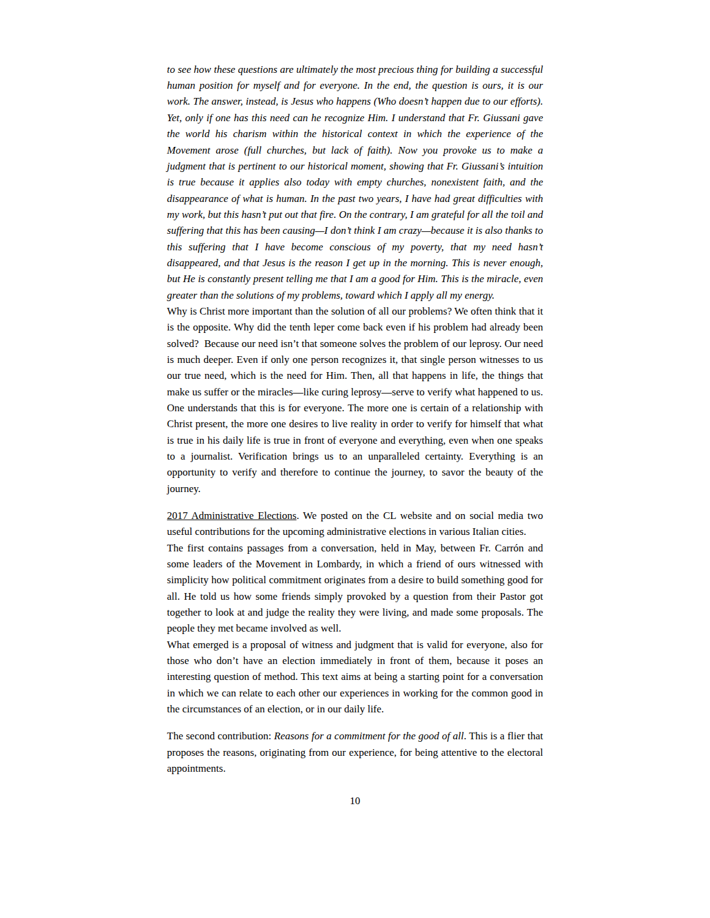to see how these questions are ultimately the most precious thing for building a successful human position for myself and for everyone. In the end, the question is ours, it is our work. The answer, instead, is Jesus who happens (Who doesn’t happen due to our efforts). Yet, only if one has this need can he recognize Him. I understand that Fr. Giussani gave the world his charism within the historical context in which the experience of the Movement arose (full churches, but lack of faith). Now you provoke us to make a judgment that is pertinent to our historical moment, showing that Fr. Giussani’s intuition is true because it applies also today with empty churches, nonexistent faith, and the disappearance of what is human. In the past two years, I have had great difficulties with my work, but this hasn’t put out that fire. On the contrary, I am grateful for all the toil and suffering that this has been causing—I don’t think I am crazy—because it is also thanks to this suffering that I have become conscious of my poverty, that my need hasn’t disappeared, and that Jesus is the reason I get up in the morning. This is never enough, but He is constantly present telling me that I am a good for Him. This is the miracle, even greater than the solutions of my problems, toward which I apply all my energy.
Why is Christ more important than the solution of all our problems? We often think that it is the opposite. Why did the tenth leper come back even if his problem had already been solved? Because our need isn’t that someone solves the problem of our leprosy. Our need is much deeper. Even if only one person recognizes it, that single person witnesses to us our true need, which is the need for Him. Then, all that happens in life, the things that make us suffer or the miracles—like curing leprosy—serve to verify what happened to us. One understands that this is for everyone. The more one is certain of a relationship with Christ present, the more one desires to live reality in order to verify for himself that what is true in his daily life is true in front of everyone and everything, even when one speaks to a journalist. Verification brings us to an unparalleled certainty. Everything is an opportunity to verify and therefore to continue the journey, to savor the beauty of the journey.
2017 Administrative Elections. We posted on the CL website and on social media two useful contributions for the upcoming administrative elections in various Italian cities.
The first contains passages from a conversation, held in May, between Fr. Carrón and some leaders of the Movement in Lombardy, in which a friend of ours witnessed with simplicity how political commitment originates from a desire to build something good for all. He told us how some friends simply provoked by a question from their Pastor got together to look at and judge the reality they were living, and made some proposals. The people they met became involved as well.
What emerged is a proposal of witness and judgment that is valid for everyone, also for those who don’t have an election immediately in front of them, because it poses an interesting question of method. This text aims at being a starting point for a conversation in which we can relate to each other our experiences in working for the common good in the circumstances of an election, or in our daily life.
The second contribution: Reasons for a commitment for the good of all. This is a flier that proposes the reasons, originating from our experience, for being attentive to the electoral appointments.
10